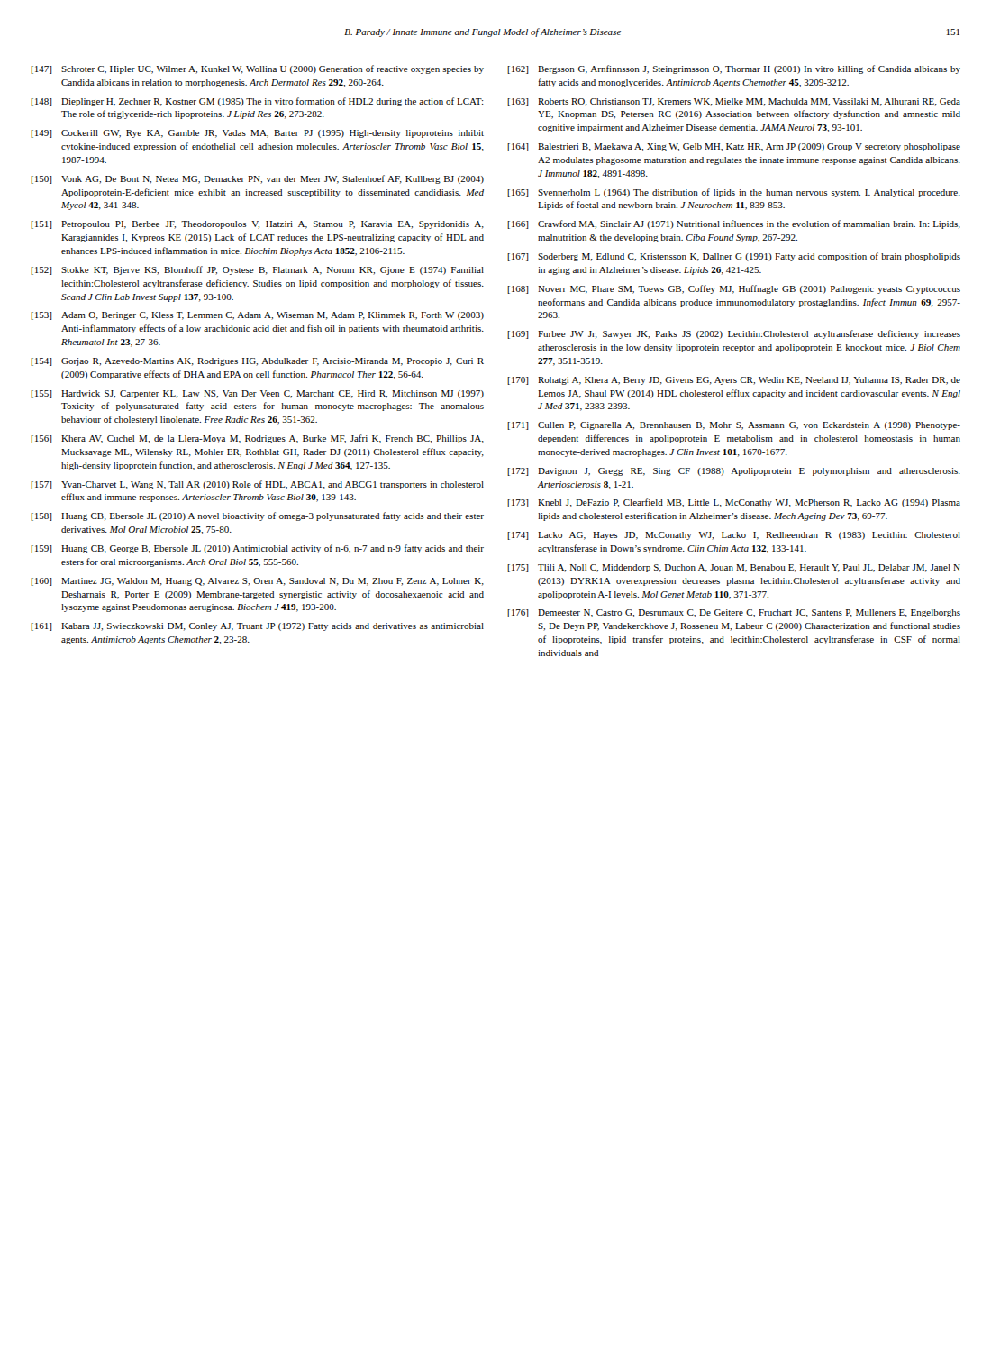B. Parady / Innate Immune and Fungal Model of Alzheimer’s Disease
151
[147] Schroter C, Hipler UC, Wilmer A, Kunkel W, Wollina U (2000) Generation of reactive oxygen species by Candida albicans in relation to morphogenesis. Arch Dermatol Res 292, 260-264.
[148] Dieplinger H, Zechner R, Kostner GM (1985) The in vitro formation of HDL2 during the action of LCAT: The role of triglyceride-rich lipoproteins. J Lipid Res 26, 273-282.
[149] Cockerill GW, Rye KA, Gamble JR, Vadas MA, Barter PJ (1995) High-density lipoproteins inhibit cytokine-induced expression of endothelial cell adhesion molecules. Arterioscler Thromb Vasc Biol 15, 1987-1994.
[150] Vonk AG, De Bont N, Netea MG, Demacker PN, van der Meer JW, Stalenhoef AF, Kullberg BJ (2004) Apolipoprotein-E-deficient mice exhibit an increased susceptibility to disseminated candidiasis. Med Mycol 42, 341-348.
[151] Petropoulou PI, Berbee JF, Theodoropoulos V, Hatziri A, Stamou P, Karavia EA, Spyridonidis A, Karagiannides I, Kypreos KE (2015) Lack of LCAT reduces the LPS-neutralizing capacity of HDL and enhances LPS-induced inflammation in mice. Biochim Biophys Acta 1852, 2106-2115.
[152] Stokke KT, Bjerve KS, Blomhoff JP, Oystese B, Flatmark A, Norum KR, Gjone E (1974) Familial lecithin:Cholesterol acyltransferase deficiency. Studies on lipid composition and morphology of tissues. Scand J Clin Lab Invest Suppl 137, 93-100.
[153] Adam O, Beringer C, Kless T, Lemmen C, Adam A, Wiseman M, Adam P, Klimmek R, Forth W (2003) Anti-inflammatory effects of a low arachidonic acid diet and fish oil in patients with rheumatoid arthritis. Rheumatol Int 23, 27-36.
[154] Gorjao R, Azevedo-Martins AK, Rodrigues HG, Abdulkader F, Arcisio-Miranda M, Procopio J, Curi R (2009) Comparative effects of DHA and EPA on cell function. Pharmacol Ther 122, 56-64.
[155] Hardwick SJ, Carpenter KL, Law NS, Van Der Veen C, Marchant CE, Hird R, Mitchinson MJ (1997) Toxicity of polyunsaturated fatty acid esters for human monocyte-macrophages: The anomalous behaviour of cholesteryl linolenate. Free Radic Res 26, 351-362.
[156] Khera AV, Cuchel M, de la Llera-Moya M, Rodrigues A, Burke MF, Jafri K, French BC, Phillips JA, Mucksavage ML, Wilensky RL, Mohler ER, Rothblat GH, Rader DJ (2011) Cholesterol efflux capacity, high-density lipoprotein function, and atherosclerosis. N Engl J Med 364, 127-135.
[157] Yvan-Charvet L, Wang N, Tall AR (2010) Role of HDL, ABCA1, and ABCG1 transporters in cholesterol efflux and immune responses. Arterioscler Thromb Vasc Biol 30, 139-143.
[158] Huang CB, Ebersole JL (2010) A novel bioactivity of omega-3 polyunsaturated fatty acids and their ester derivatives. Mol Oral Microbiol 25, 75-80.
[159] Huang CB, George B, Ebersole JL (2010) Antimicrobial activity of n-6, n-7 and n-9 fatty acids and their esters for oral microorganisms. Arch Oral Biol 55, 555-560.
[160] Martinez JG, Waldon M, Huang Q, Alvarez S, Oren A, Sandoval N, Du M, Zhou F, Zenz A, Lohner K, Desharnais R, Porter E (2009) Membrane-targeted synergistic activity of docosahexaenoic acid and lysozyme against Pseudomonas aeruginosa. Biochem J 419, 193-200.
[161] Kabara JJ, Swieczkowski DM, Conley AJ, Truant JP (1972) Fatty acids and derivatives as antimicrobial agents. Antimicrob Agents Chemother 2, 23-28.
[162] Bergsson G, Arnfinnsson J, Steingrimsson O, Thormar H (2001) In vitro killing of Candida albicans by fatty acids and monoglycerides. Antimicrob Agents Chemother 45, 3209-3212.
[163] Roberts RO, Christianson TJ, Kremers WK, Mielke MM, Machulda MM, Vassilaki M, Alhurani RE, Geda YE, Knopman DS, Petersen RC (2016) Association between olfactory dysfunction and amnestic mild cognitive impairment and Alzheimer Disease dementia. JAMA Neurol 73, 93-101.
[164] Balestrieri B, Maekawa A, Xing W, Gelb MH, Katz HR, Arm JP (2009) Group V secretory phospholipase A2 modulates phagosome maturation and regulates the innate immune response against Candida albicans. J Immunol 182, 4891-4898.
[165] Svennerholm L (1964) The distribution of lipids in the human nervous system. I. Analytical procedure. Lipids of foetal and newborn brain. J Neurochem 11, 839-853.
[166] Crawford MA, Sinclair AJ (1971) Nutritional influences in the evolution of mammalian brain. In: Lipids, malnutrition & the developing brain. Ciba Found Symp, 267-292.
[167] Soderberg M, Edlund C, Kristensson K, Dallner G (1991) Fatty acid composition of brain phospholipids in aging and in Alzheimer’s disease. Lipids 26, 421-425.
[168] Noverr MC, Phare SM, Toews GB, Coffey MJ, Huffnagle GB (2001) Pathogenic yeasts Cryptococcus neoformans and Candida albicans produce immunomodulatory prostaglandins. Infect Immun 69, 2957-2963.
[169] Furbee JW Jr, Sawyer JK, Parks JS (2002) Lecithin:Cholesterol acyltransferase deficiency increases atherosclerosis in the low density lipoprotein receptor and apolipoprotein E knockout mice. J Biol Chem 277, 3511-3519.
[170] Rohatgi A, Khera A, Berry JD, Givens EG, Ayers CR, Wedin KE, Neeland IJ, Yuhanna IS, Rader DR, de Lemos JA, Shaul PW (2014) HDL cholesterol efflux capacity and incident cardiovascular events. N Engl J Med 371, 2383-2393.
[171] Cullen P, Cignarella A, Brennhausen B, Mohr S, Assmann G, von Eckardstein A (1998) Phenotype-dependent differences in apolipoprotein E metabolism and in cholesterol homeostasis in human monocyte-derived macrophages. J Clin Invest 101, 1670-1677.
[172] Davignon J, Gregg RE, Sing CF (1988) Apolipoprotein E polymorphism and atherosclerosis. Arteriosclerosis 8, 1-21.
[173] Knebl J, DeFazio P, Clearfield MB, Little L, McConathy WJ, McPherson R, Lacko AG (1994) Plasma lipids and cholesterol esterification in Alzheimer’s disease. Mech Ageing Dev 73, 69-77.
[174] Lacko AG, Hayes JD, McConathy WJ, Lacko I, Redheendran R (1983) Lecithin: Cholesterol acyltransferase in Down’s syndrome. Clin Chim Acta 132, 133-141.
[175] Tlili A, Noll C, Middendorp S, Duchon A, Jouan M, Benabou E, Herault Y, Paul JL, Delabar JM, Janel N (2013) DYRK1A overexpression decreases plasma lecithin:Cholesterol acyltransferase activity and apolipoprotein A-I levels. Mol Genet Metab 110, 371-377.
[176] Demeester N, Castro G, Desrumaux C, De Geitere C, Fruchart JC, Santens P, Mulleners E, Engelborghs S, De Deyn PP, Vandekerckhove J, Rosseneu M, Labeur C (2000) Characterization and functional studies of lipoproteins, lipid transfer proteins, and lecithin:Cholesterol acyltransferase in CSF of normal individuals and